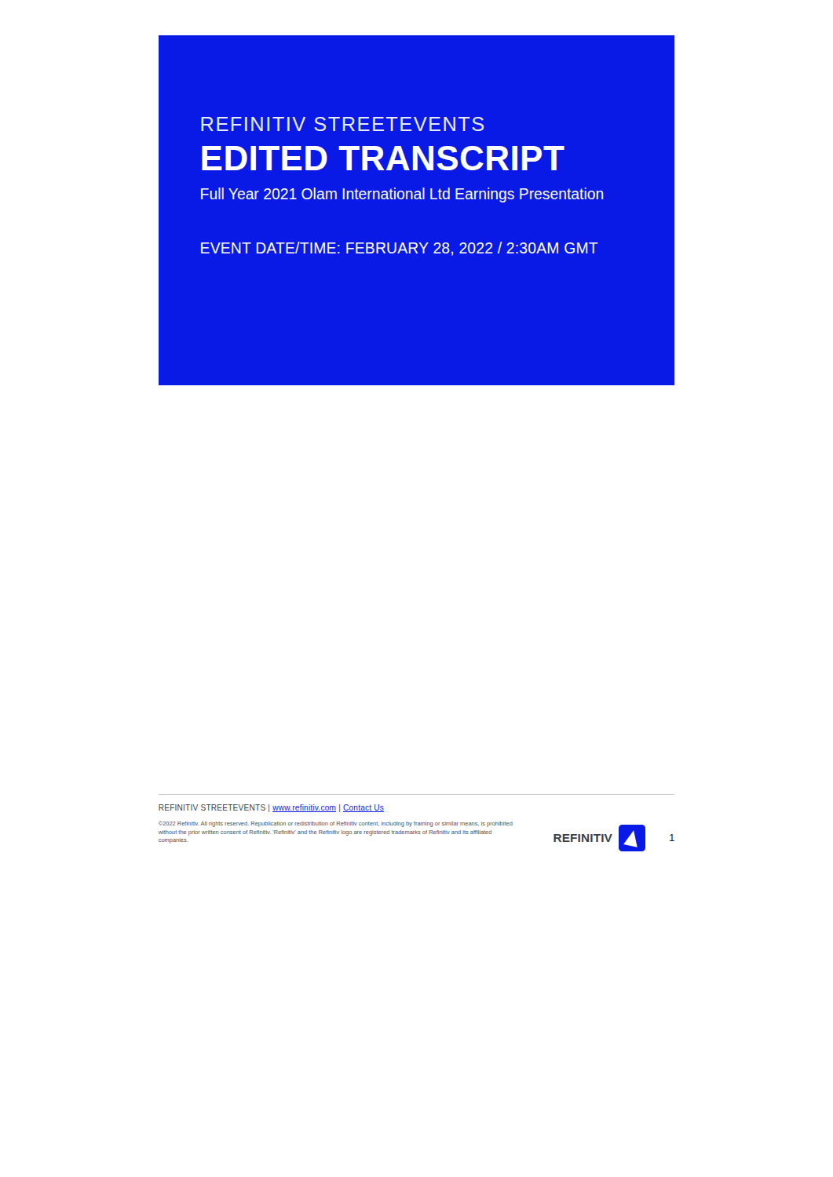Refinitiv Streetevents
Edited Transcript
Full Year 2021 Olam International Ltd Earnings Presentation
Event Date/Time: February 28, 2022 / 2:30AM GMT
REFINITIV STREETEVENTS | www.refinitiv.com | Contact Us
©2022 Refinitiv. All rights reserved. Republication or redistribution of Refinitiv content, including by framing or similar means, is prohibited without the prior written consent of Refinitiv. 'Refinitiv' and the Refinitiv logo are registered trademarks of Refinitiv and its affiliated companies.
REFINITIV
1